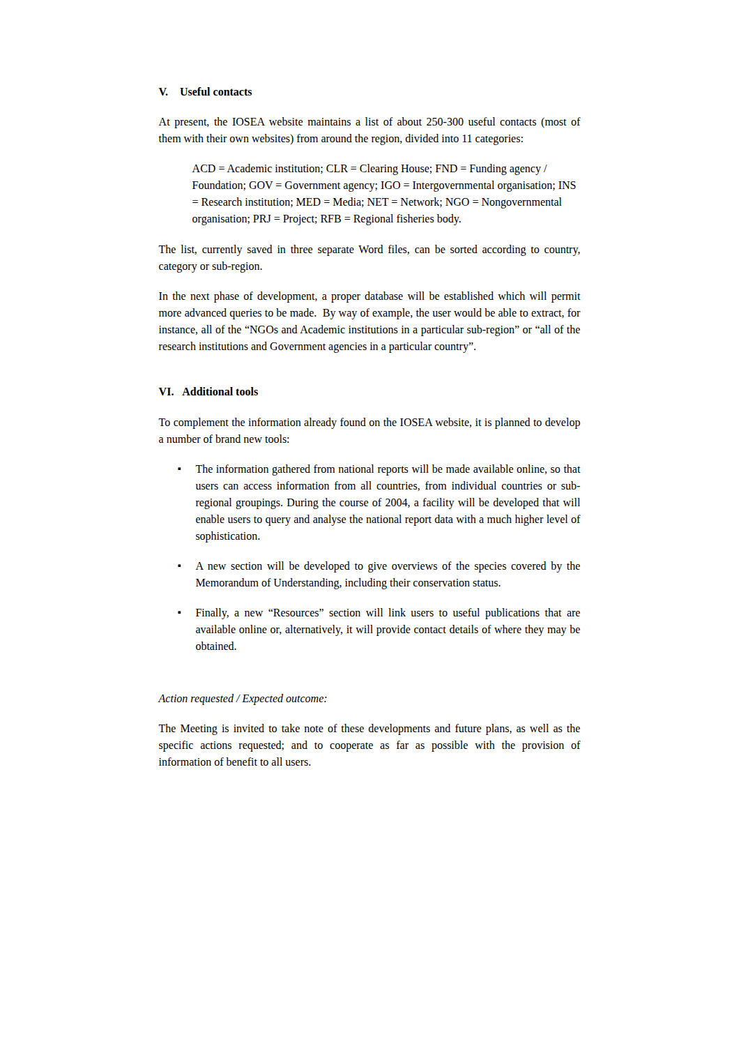V. Useful contacts
At present, the IOSEA website maintains a list of about 250-300 useful contacts (most of them with their own websites) from around the region, divided into 11 categories:
ACD = Academic institution; CLR = Clearing House; FND = Funding agency / Foundation; GOV = Government agency; IGO = Intergovernmental organisation; INS = Research institution; MED = Media; NET = Network; NGO = Nongovernmental organisation; PRJ = Project; RFB = Regional fisheries body.
The list, currently saved in three separate Word files, can be sorted according to country, category or sub-region.
In the next phase of development, a proper database will be established which will permit more advanced queries to be made. By way of example, the user would be able to extract, for instance, all of the “NGOs and Academic institutions in a particular sub-region” or “all of the research institutions and Government agencies in a particular country”.
VI. Additional tools
To complement the information already found on the IOSEA website, it is planned to develop a number of brand new tools:
The information gathered from national reports will be made available online, so that users can access information from all countries, from individual countries or sub-regional groupings. During the course of 2004, a facility will be developed that will enable users to query and analyse the national report data with a much higher level of sophistication.
A new section will be developed to give overviews of the species covered by the Memorandum of Understanding, including their conservation status.
Finally, a new “Resources” section will link users to useful publications that are available online or, alternatively, it will provide contact details of where they may be obtained.
Action requested / Expected outcome:
The Meeting is invited to take note of these developments and future plans, as well as the specific actions requested; and to cooperate as far as possible with the provision of information of benefit to all users.